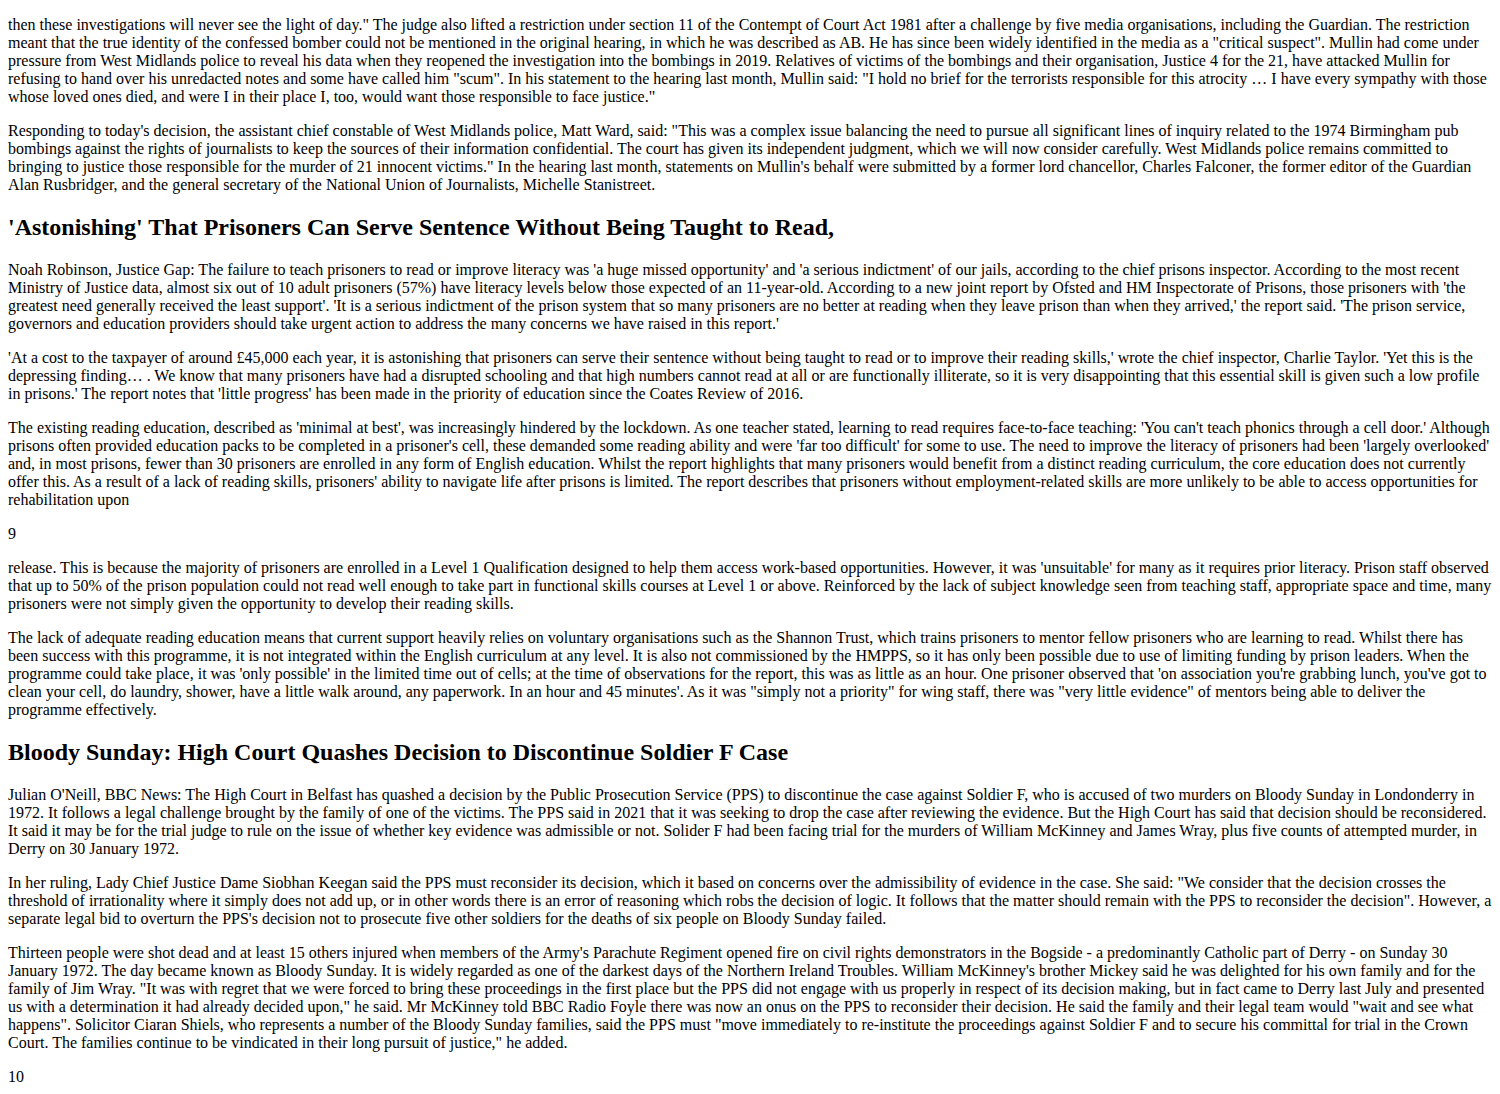then these investigations will never see the light of day." The judge also lifted a restriction under section 11 of the Contempt of Court Act 1981 after a challenge by five media organisations, including the Guardian. The restriction meant that the true identity of the confessed bomber could not be mentioned in the original hearing, in which he was described as AB. He has since been widely identified in the media as a "critical suspect". Mullin had come under pressure from West Midlands police to reveal his data when they reopened the investigation into the bombings in 2019. Relatives of victims of the bombings and their organisation, Justice 4 for the 21, have attacked Mullin for refusing to hand over his unredacted notes and some have called him "scum". In his statement to the hearing last month, Mullin said: "I hold no brief for the terrorists responsible for this atrocity … I have every sympathy with those whose loved ones died, and were I in their place I, too, would want those responsible to face justice."
Responding to today's decision, the assistant chief constable of West Midlands police, Matt Ward, said: "This was a complex issue balancing the need to pursue all significant lines of inquiry related to the 1974 Birmingham pub bombings against the rights of journalists to keep the sources of their information confidential. The court has given its independent judgment, which we will now consider carefully. West Midlands police remains committed to bringing to justice those responsible for the murder of 21 innocent victims." In the hearing last month, statements on Mullin's behalf were submitted by a former lord chancellor, Charles Falconer, the former editor of the Guardian Alan Rusbridger, and the general secretary of the National Union of Journalists, Michelle Stanistreet.
'Astonishing' That Prisoners Can Serve Sentence Without Being Taught to Read,
Noah Robinson, Justice Gap: The failure to teach prisoners to read or improve literacy was 'a huge missed opportunity' and 'a serious indictment' of our jails, according to the chief prisons inspector. According to the most recent Ministry of Justice data, almost six out of 10 adult prisoners (57%) have literacy levels below those expected of an 11-year-old. According to a new joint report by Ofsted and HM Inspectorate of Prisons, those prisoners with 'the greatest need generally received the least support'. 'It is a serious indictment of the prison system that so many prisoners are no better at reading when they leave prison than when they arrived,' the report said. 'The prison service, governors and education providers should take urgent action to address the many concerns we have raised in this report.'
'At a cost to the taxpayer of around £45,000 each year, it is astonishing that prisoners can serve their sentence without being taught to read or to improve their reading skills,' wrote the chief inspector, Charlie Taylor. 'Yet this is the depressing finding… . We know that many prisoners have had a disrupted schooling and that high numbers cannot read at all or are functionally illiterate, so it is very disappointing that this essential skill is given such a low profile in prisons.' The report notes that 'little progress' has been made in the priority of education since the Coates Review of 2016.
The existing reading education, described as 'minimal at best', was increasingly hindered by the lockdown. As one teacher stated, learning to read requires face-to-face teaching: 'You can't teach phonics through a cell door.' Although prisons often provided education packs to be completed in a prisoner's cell, these demanded some reading ability and were 'far too difficult' for some to use. The need to improve the literacy of prisoners had been 'largely overlooked' and, in most prisons, fewer than 30 prisoners are enrolled in any form of English education. Whilst the report highlights that many prisoners would benefit from a distinct reading curriculum, the core education does not currently offer this. As a result of a lack of reading skills, prisoners' ability to navigate life after prisons is limited. The report describes that prisoners without employment-related skills are more unlikely to be able to access opportunities for rehabilitation upon
9
release. This is because the majority of prisoners are enrolled in a Level 1 Qualification designed to help them access work-based opportunities. However, it was 'unsuitable' for many as it requires prior literacy. Prison staff observed that up to 50% of the prison population could not read well enough to take part in functional skills courses at Level 1 or above. Reinforced by the lack of subject knowledge seen from teaching staff, appropriate space and time, many prisoners were not simply given the opportunity to develop their reading skills.
The lack of adequate reading education means that current support heavily relies on voluntary organisations such as the Shannon Trust, which trains prisoners to mentor fellow prisoners who are learning to read. Whilst there has been success with this programme, it is not integrated within the English curriculum at any level. It is also not commissioned by the HMPPS, so it has only been possible due to use of limiting funding by prison leaders. When the programme could take place, it was 'only possible' in the limited time out of cells; at the time of observations for the report, this was as little as an hour. One prisoner observed that 'on association you're grabbing lunch, you've got to clean your cell, do laundry, shower, have a little walk around, any paperwork. In an hour and 45 minutes'. As it was "simply not a priority" for wing staff, there was "very little evidence" of mentors being able to deliver the programme effectively.
Bloody Sunday: High Court Quashes Decision to Discontinue Soldier F Case
Julian O'Neill, BBC News: The High Court in Belfast has quashed a decision by the Public Prosecution Service (PPS) to discontinue the case against Soldier F, who is accused of two murders on Bloody Sunday in Londonderry in 1972. It follows a legal challenge brought by the family of one of the victims. The PPS said in 2021 that it was seeking to drop the case after reviewing the evidence. But the High Court has said that decision should be reconsidered. It said it may be for the trial judge to rule on the issue of whether key evidence was admissible or not. Solider F had been facing trial for the murders of William McKinney and James Wray, plus five counts of attempted murder, in Derry on 30 January 1972.
In her ruling, Lady Chief Justice Dame Siobhan Keegan said the PPS must reconsider its decision, which it based on concerns over the admissibility of evidence in the case. She said: "We consider that the decision crosses the threshold of irrationality where it simply does not add up, or in other words there is an error of reasoning which robs the decision of logic. It follows that the matter should remain with the PPS to reconsider the decision". However, a separate legal bid to overturn the PPS's decision not to prosecute five other soldiers for the deaths of six people on Bloody Sunday failed.
Thirteen people were shot dead and at least 15 others injured when members of the Army's Parachute Regiment opened fire on civil rights demonstrators in the Bogside - a predominantly Catholic part of Derry - on Sunday 30 January 1972. The day became known as Bloody Sunday. It is widely regarded as one of the darkest days of the Northern Ireland Troubles. William McKinney's brother Mickey said he was delighted for his own family and for the family of Jim Wray. "It was with regret that we were forced to bring these proceedings in the first place but the PPS did not engage with us properly in respect of its decision making, but in fact came to Derry last July and presented us with a determination it had already decided upon," he said. Mr McKinney told BBC Radio Foyle there was now an onus on the PPS to reconsider their decision. He said the family and their legal team would "wait and see what happens". Solicitor Ciaran Shiels, who represents a number of the Bloody Sunday families, said the PPS must "move immediately to re-institute the proceedings against Soldier F and to secure his committal for trial in the Crown Court. The families continue to be vindicated in their long pursuit of justice," he added.
10